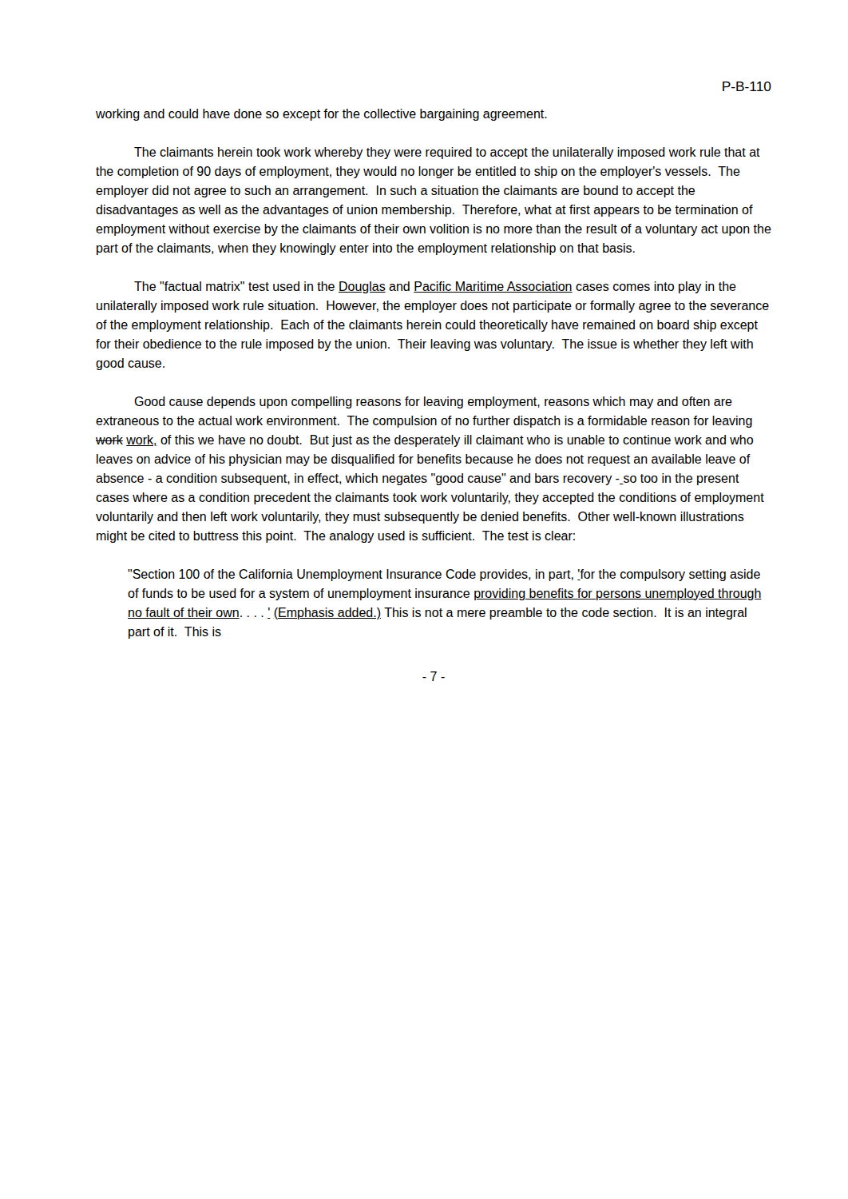P-B-110
working and could have done so except for the collective bargaining agreement.
The claimants herein took work whereby they were required to accept the unilaterally imposed work rule that at the completion of 90 days of employment, they would no longer be entitled to ship on the employer's vessels. The employer did not agree to such an arrangement. In such a situation the claimants are bound to accept the disadvantages as well as the advantages of union membership. Therefore, what at first appears to be termination of employment without exercise by the claimants of their own volition is no more than the result of a voluntary act upon the part of the claimants, when they knowingly enter into the employment relationship on that basis.
The "factual matrix" test used in the Douglas and Pacific Maritime Association cases comes into play in the unilaterally imposed work rule situation. However, the employer does not participate or formally agree to the severance of the employment relationship. Each of the claimants herein could theoretically have remained on board ship except for their obedience to the rule imposed by the union. Their leaving was voluntary. The issue is whether they left with good cause.
Good cause depends upon compelling reasons for leaving employment, reasons which may and often are extraneous to the actual work environment. The compulsion of no further dispatch is a formidable reason for leaving work work, of this we have no doubt. But just as the desperately ill claimant who is unable to continue work and who leaves on advice of his physician may be disqualified for benefits because he does not request an available leave of absence - a condition subsequent, in effect, which negates "good cause" and bars recovery - so too in the present cases where as a condition precedent the claimants took work voluntarily, they accepted the conditions of employment voluntarily and then left work voluntarily, they must subsequently be denied benefits. Other well-known illustrations might be cited to buttress this point. The analogy used is sufficient. The test is clear:
"Section 100 of the California Unemployment Insurance Code provides, in part, 'for the compulsory setting aside of funds to be used for a system of unemployment insurance providing benefits for persons unemployed through no fault of their own. . . . ' (Emphasis added.) This is not a mere preamble to the code section. It is an integral part of it. This is
- 7 -